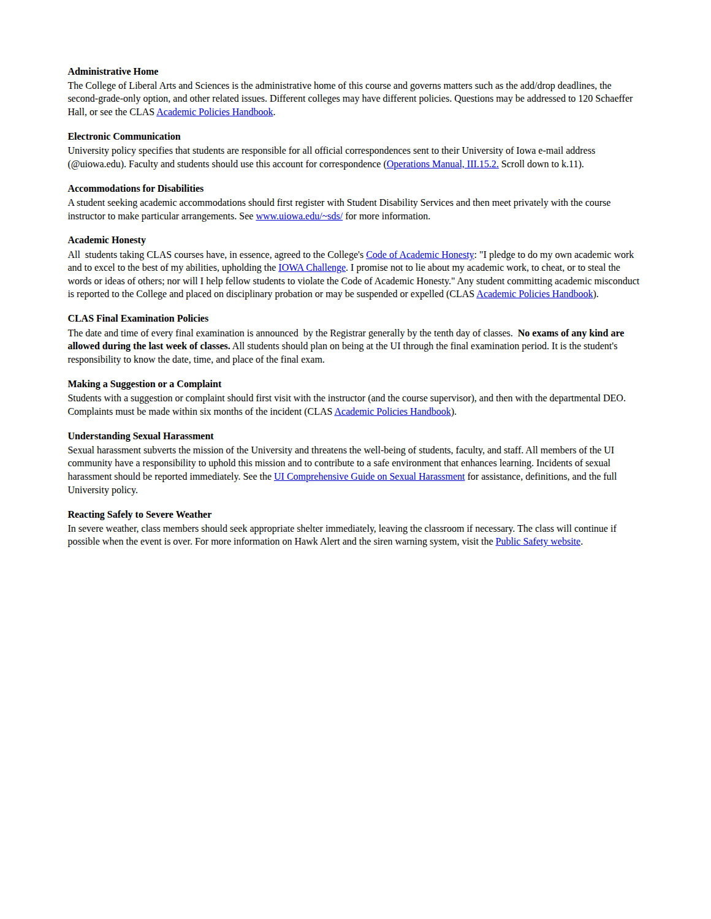Administrative Home
The College of Liberal Arts and Sciences is the administrative home of this course and governs matters such as the add/drop deadlines, the second-grade-only option, and other related issues. Different colleges may have different policies. Questions may be addressed to 120 Schaeffer Hall, or see the CLAS Academic Policies Handbook.
Electronic Communication
University policy specifies that students are responsible for all official correspondences sent to their University of Iowa e-mail address (@uiowa.edu). Faculty and students should use this account for correspondence (Operations Manual, III.15.2. Scroll down to k.11).
Accommodations for Disabilities
A student seeking academic accommodations should first register with Student Disability Services and then meet privately with the course instructor to make particular arrangements. See www.uiowa.edu/~sds/ for more information.
Academic Honesty
All students taking CLAS courses have, in essence, agreed to the College's Code of Academic Honesty: "I pledge to do my own academic work and to excel to the best of my abilities, upholding the IOWA Challenge. I promise not to lie about my academic work, to cheat, or to steal the words or ideas of others; nor will I help fellow students to violate the Code of Academic Honesty." Any student committing academic misconduct is reported to the College and placed on disciplinary probation or may be suspended or expelled (CLAS Academic Policies Handbook).
CLAS Final Examination Policies
The date and time of every final examination is announced by the Registrar generally by the tenth day of classes. No exams of any kind are allowed during the last week of classes. All students should plan on being at the UI through the final examination period. It is the student's responsibility to know the date, time, and place of the final exam.
Making a Suggestion or a Complaint
Students with a suggestion or complaint should first visit with the instructor (and the course supervisor), and then with the departmental DEO. Complaints must be made within six months of the incident (CLAS Academic Policies Handbook).
Understanding Sexual Harassment
Sexual harassment subverts the mission of the University and threatens the well-being of students, faculty, and staff. All members of the UI community have a responsibility to uphold this mission and to contribute to a safe environment that enhances learning. Incidents of sexual harassment should be reported immediately. See the UI Comprehensive Guide on Sexual Harassment for assistance, definitions, and the full University policy.
Reacting Safely to Severe Weather
In severe weather, class members should seek appropriate shelter immediately, leaving the classroom if necessary. The class will continue if possible when the event is over. For more information on Hawk Alert and the siren warning system, visit the Public Safety website.